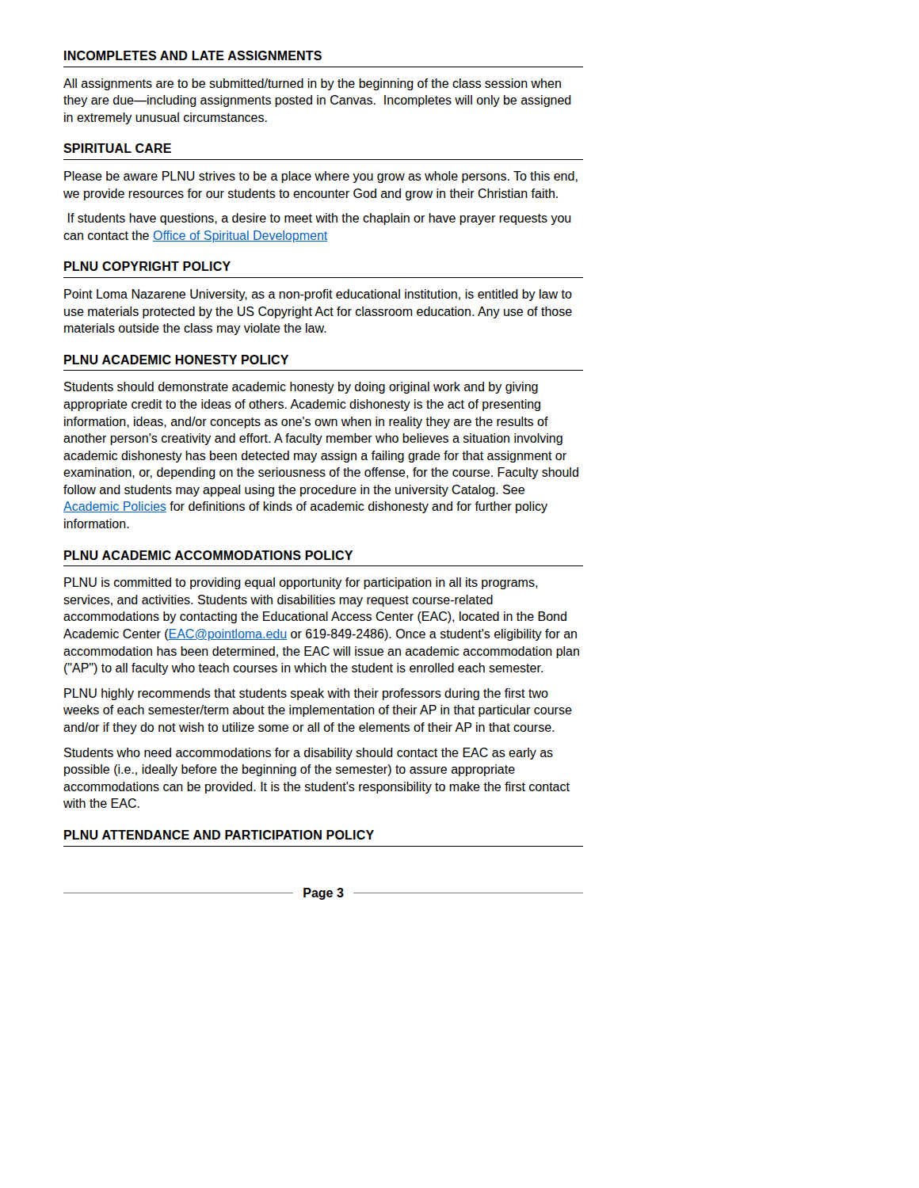Incompletes and Late Assignments
All assignments are to be submitted/turned in by the beginning of the class session when they are due—including assignments posted in Canvas. Incompletes will only be assigned in extremely unusual circumstances.
Spiritual Care
Please be aware PLNU strives to be a place where you grow as whole persons. To this end, we provide resources for our students to encounter God and grow in their Christian faith.
If students have questions, a desire to meet with the chaplain or have prayer requests you can contact the Office of Spiritual Development
PLNU Copyright Policy
Point Loma Nazarene University, as a non-profit educational institution, is entitled by law to use materials protected by the US Copyright Act for classroom education. Any use of those materials outside the class may violate the law.
PLNU Academic Honesty Policy
Students should demonstrate academic honesty by doing original work and by giving appropriate credit to the ideas of others. Academic dishonesty is the act of presenting information, ideas, and/or concepts as one's own when in reality they are the results of another person's creativity and effort. A faculty member who believes a situation involving academic dishonesty has been detected may assign a failing grade for that assignment or examination, or, depending on the seriousness of the offense, for the course. Faculty should follow and students may appeal using the procedure in the university Catalog. See Academic Policies for definitions of kinds of academic dishonesty and for further policy information.
PLNU Academic Accommodations Policy
PLNU is committed to providing equal opportunity for participation in all its programs, services, and activities. Students with disabilities may request course-related accommodations by contacting the Educational Access Center (EAC), located in the Bond Academic Center (EAC@pointloma.edu or 619-849-2486). Once a student's eligibility for an accommodation has been determined, the EAC will issue an academic accommodation plan ("AP") to all faculty who teach courses in which the student is enrolled each semester.
PLNU highly recommends that students speak with their professors during the first two weeks of each semester/term about the implementation of their AP in that particular course and/or if they do not wish to utilize some or all of the elements of their AP in that course.
Students who need accommodations for a disability should contact the EAC as early as possible (i.e., ideally before the beginning of the semester) to assure appropriate accommodations can be provided. It is the student's responsibility to make the first contact with the EAC.
PLNU Attendance and Participation Policy
Page 3